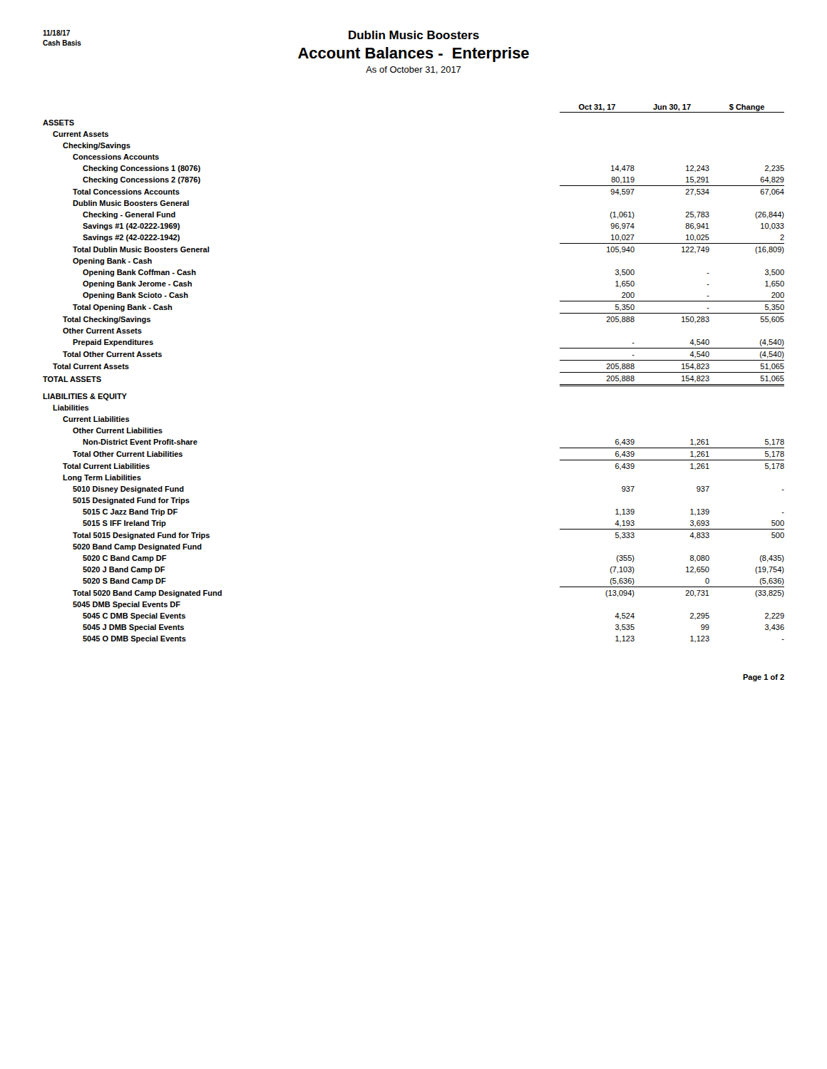11/18/17
Cash Basis
Dublin Music Boosters
Account Balances - Enterprise
As of October 31, 2017
| | Oct 31, 17 | Jun 30, 17 | $ Change |
| ASSETS | | | |
| Current Assets | | | |
| Checking/Savings | | | |
| Concessions Accounts | | | |
| Checking Concessions 1 (8076) | 14,478 | 12,243 | 2,235 |
| Checking Concessions 2 (7876) | 80,119 | 15,291 | 64,829 |
| Total Concessions Accounts | 94,597 | 27,534 | 67,064 |
| Dublin Music Boosters General | | | |
| Checking - General Fund | (1,061) | 25,783 | (26,844) |
| Savings #1 (42-0222-1969) | 96,974 | 86,941 | 10,033 |
| Savings #2 (42-0222-1942) | 10,027 | 10,025 | 2 |
| Total Dublin Music Boosters General | 105,940 | 122,749 | (16,809) |
| Opening Bank - Cash | | | |
| Opening Bank Coffman - Cash | 3,500 | - | 3,500 |
| Opening Bank Jerome - Cash | 1,650 | - | 1,650 |
| Opening Bank Scioto - Cash | 200 | - | 200 |
| Total Opening Bank - Cash | 5,350 | - | 5,350 |
| Total Checking/Savings | 205,888 | 150,283 | 55,605 |
| Other Current Assets | | | |
| Prepaid Expenditures | - | 4,540 | (4,540) |
| Total Other Current Assets | - | 4,540 | (4,540) |
| Total Current Assets | 205,888 | 154,823 | 51,065 |
| TOTAL ASSETS | 205,888 | 154,823 | 51,065 |
| LIABILITIES & EQUITY | | | |
| Liabilities | | | |
| Current Liabilities | | | |
| Other Current Liabilities | | | |
| Non-District Event Profit-share | 6,439 | 1,261 | 5,178 |
| Total Other Current Liabilities | 6,439 | 1,261 | 5,178 |
| Total Current Liabilities | 6,439 | 1,261 | 5,178 |
| Long Term Liabilities | | | |
| 5010 Disney Designated Fund | 937 | 937 | - |
| 5015 Designated Fund for Trips | | | |
| 5015 C Jazz Band Trip DF | 1,139 | 1,139 | - |
| 5015 S IFF Ireland Trip | 4,193 | 3,693 | 500 |
| Total 5015 Designated Fund for Trips | 5,333 | 4,833 | 500 |
| 5020 Band Camp Designated Fund | | | |
| 5020 C Band Camp DF | (355) | 8,080 | (8,435) |
| 5020 J Band Camp DF | (7,103) | 12,650 | (19,754) |
| 5020 S Band Camp DF | (5,636) | 0 | (5,636) |
| Total 5020 Band Camp Designated Fund | (13,094) | 20,731 | (33,825) |
| 5045 DMB Special Events DF | | | |
| 5045 C DMB Special Events | 4,524 | 2,295 | 2,229 |
| 5045 J DMB Special Events | 3,535 | 99 | 3,436 |
| 5045 O DMB Special Events | 1,123 | 1,123 | - |
Page 1 of 2